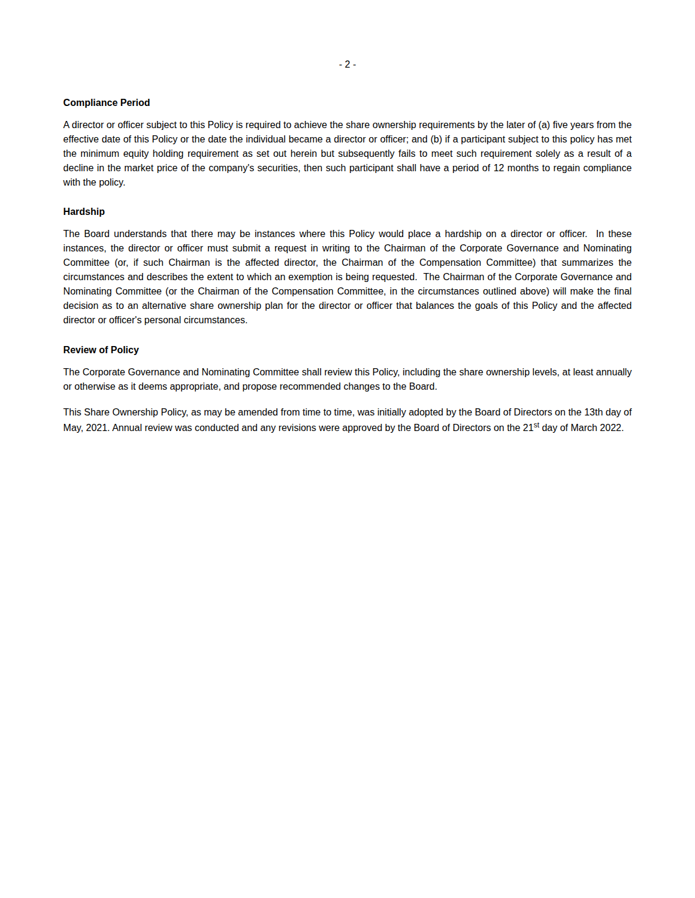- 2 -
Compliance Period
A director or officer subject to this Policy is required to achieve the share ownership requirements by the later of (a) five years from the effective date of this Policy or the date the individual became a director or officer; and (b) if a participant subject to this policy has met the minimum equity holding requirement as set out herein but subsequently fails to meet such requirement solely as a result of a decline in the market price of the company's securities, then such participant shall have a period of 12 months to regain compliance with the policy.
Hardship
The Board understands that there may be instances where this Policy would place a hardship on a director or officer. In these instances, the director or officer must submit a request in writing to the Chairman of the Corporate Governance and Nominating Committee (or, if such Chairman is the affected director, the Chairman of the Compensation Committee) that summarizes the circumstances and describes the extent to which an exemption is being requested. The Chairman of the Corporate Governance and Nominating Committee (or the Chairman of the Compensation Committee, in the circumstances outlined above) will make the final decision as to an alternative share ownership plan for the director or officer that balances the goals of this Policy and the affected director or officer's personal circumstances.
Review of Policy
The Corporate Governance and Nominating Committee shall review this Policy, including the share ownership levels, at least annually or otherwise as it deems appropriate, and propose recommended changes to the Board.
This Share Ownership Policy, as may be amended from time to time, was initially adopted by the Board of Directors on the 13th day of May, 2021. Annual review was conducted and any revisions were approved by the Board of Directors on the 21st day of March 2022.